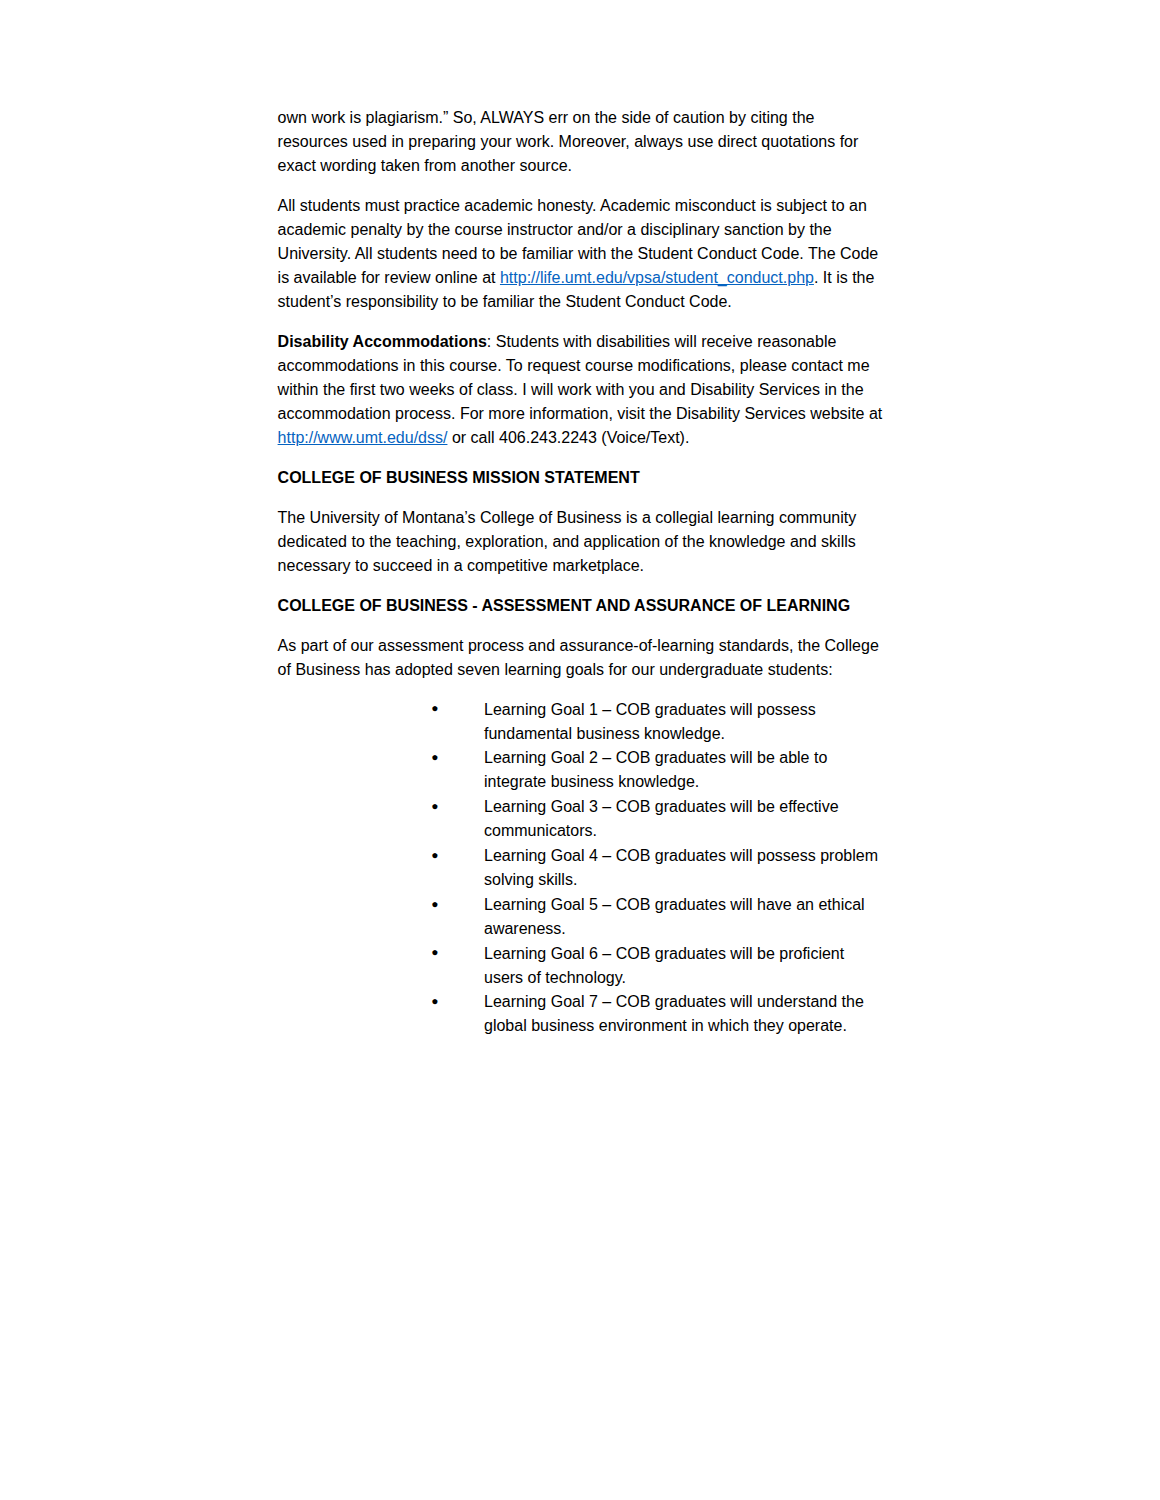own work is plagiarism.” So, ALWAYS err on the side of caution by citing the resources used in preparing your work. Moreover, always use direct quotations for exact wording taken from another source.
All students must practice academic honesty. Academic misconduct is subject to an academic penalty by the course instructor and/or a disciplinary sanction by the University. All students need to be familiar with the Student Conduct Code. The Code is available for review online at http://life.umt.edu/vpsa/student_conduct.php. It is the student’s responsibility to be familiar the Student Conduct Code.
Disability Accommodations: Students with disabilities will receive reasonable accommodations in this course. To request course modifications, please contact me within the first two weeks of class. I will work with you and Disability Services in the accommodation process. For more information, visit the Disability Services website at http://www.umt.edu/dss/ or call 406.243.2243 (Voice/Text).
COLLEGE OF BUSINESS MISSION STATEMENT
The University of Montana’s College of Business is a collegial learning community dedicated to the teaching, exploration, and application of the knowledge and skills necessary to succeed in a competitive marketplace.
COLLEGE OF BUSINESS - ASSESSMENT AND ASSURANCE OF LEARNING
As part of our assessment process and assurance-of-learning standards, the College of Business has adopted seven learning goals for our undergraduate students:
Learning Goal 1 – COB graduates will possess fundamental business knowledge.
Learning Goal 2 – COB graduates will be able to integrate business knowledge.
Learning Goal 3 – COB graduates will be effective communicators.
Learning Goal 4 – COB graduates will possess problem solving skills.
Learning Goal 5 – COB graduates will have an ethical awareness.
Learning Goal 6 – COB graduates will be proficient users of technology.
Learning Goal 7 – COB graduates will understand the global business environment in which they operate.